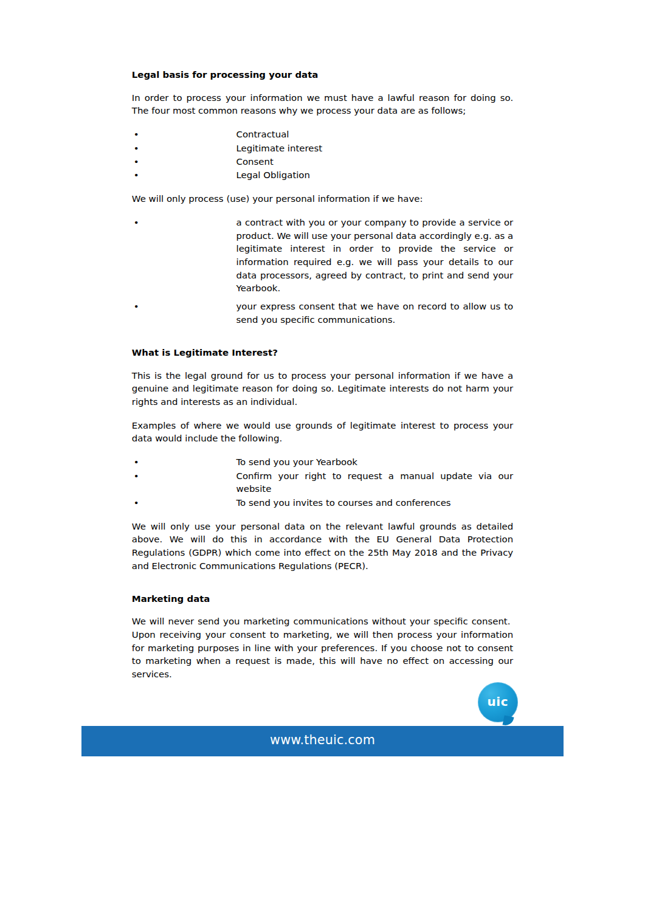Legal basis for processing your data
In order to process your information we must have a lawful reason for doing so. The four most common reasons why we process your data are as follows;
Contractual
Legitimate interest
Consent
Legal Obligation
We will only process (use) your personal information if we have:
a contract with you or your company to provide a service or product. We will use your personal data accordingly e.g. as a legitimate interest in order to provide the service or information required e.g. we will pass your details to our data processors, agreed by contract, to print and send your Yearbook.
your express consent that we have on record to allow us to send you specific communications.
What is Legitimate Interest?
This is the legal ground for us to process your personal information if we have a genuine and legitimate reason for doing so. Legitimate interests do not harm your rights and interests as an individual.
Examples of where we would use grounds of legitimate interest to process your data would include the following.
To send you your Yearbook
Confirm your right to request a manual update via our website
To send you invites to courses and conferences
We will only use your personal data on the relevant lawful grounds as detailed above. We will do this in accordance with the EU General Data Protection Regulations (GDPR) which come into effect on the 25th May 2018 and the Privacy and Electronic Communications Regulations (PECR).
Marketing data
We will never send you marketing communications without your specific consent. Upon receiving your consent to marketing, we will then process your information for marketing purposes in line with your preferences. If you choose not to consent to marketing when a request is made, this will have no effect on accessing our services.
uic
www.theuic.com